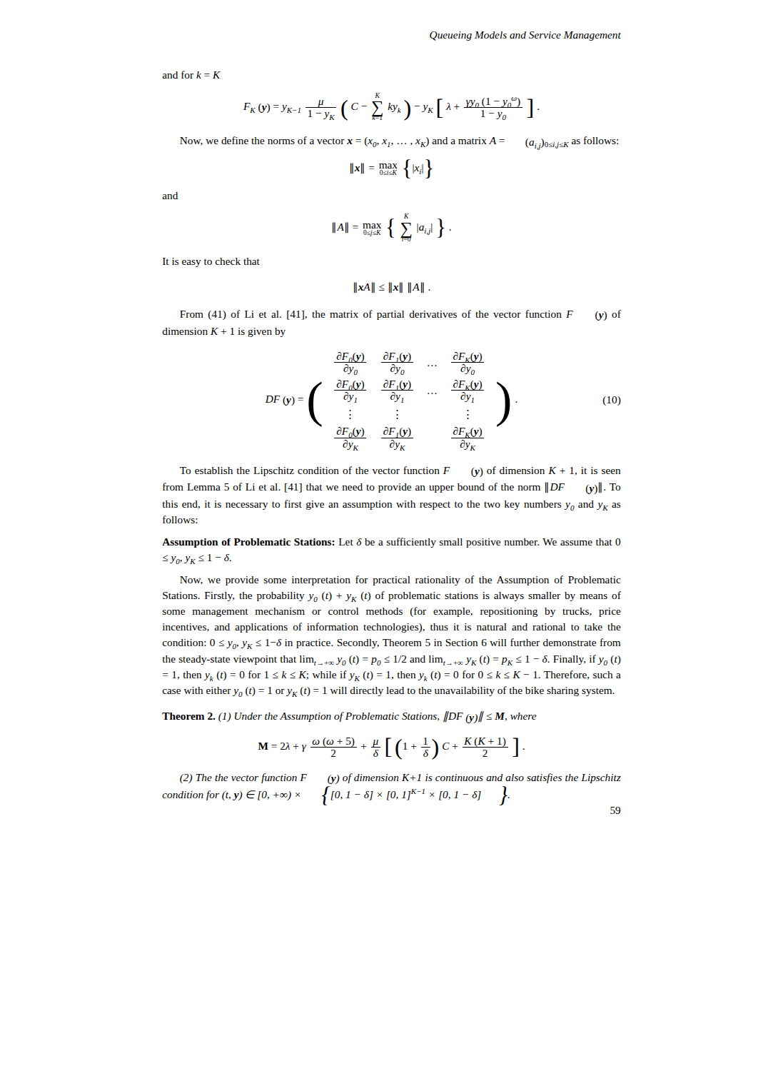Queueing Models and Service Management
and for k = K
FK (y) = yK−1 μ 1 − yK ( C − K∑k=1 kyk ) − yK [ λ + γy0 (1 − y0ω) 1 − y0 ] .
Now, we define the norms of a vector x = (x0, x1, … , xK) and a matrix A = (ai,j)0≤i,j≤K as follows:
∥x∥ = max 0≤i≤K {|xi|}
and
∥A∥ = max 0≤j≤K { K∑i=0 |ai,j| } .
It is easy to check that
∥xA∥ ≤ ∥x∥ ∥A∥ .
From (41) of Li et al. [41], the matrix of partial derivatives of the vector function F (y) of dimension K + 1 is given by
DF (y) = (
| ∂ F 0 ( y ) ∂ y 0 | ∂ F 1 ( y ) ∂ y 0 | … | ∂ F K ( y ) ∂ y 0 |
| ∂ F 0 ( y ) ∂ y 1 | ∂ F 1 ( y ) ∂ y 1 | … | ∂ F K ( y ) ∂ y 1 |
| ⋮ | ⋮ | | ⋮ |
| ∂ F 0 ( y ) ∂ y K | ∂ F 1 ( y ) ∂ y K | | ∂ F K ( y ) ∂ y K |
) . (10)
To establish the Lipschitz condition of the vector function F (y) of dimension K + 1, it is seen from Lemma 5 of Li et al. [41] that we need to provide an upper bound of the norm ∥DF (y)∥. To this end, it is necessary to first give an assumption with respect to the two key numbers y0 and yK as follows:
Assumption of Problematic Stations: Let δ be a sufficiently small positive number. We assume that 0 ≤ y0, yK ≤ 1 − δ.
Now, we provide some interpretation for practical rationality of the Assumption of Problematic Stations. Firstly, the probability y0 (t) + yK (t) of problematic stations is always smaller by means of some management mechanism or control methods (for example, repositioning by trucks, price incentives, and applications of information technologies), thus it is natural and rational to take the condition: 0 ≤ y0, yK ≤ 1−δ in practice. Secondly, Theorem 5 in Section 6 will further demonstrate from the steady-state viewpoint that limt→+∞ y0 (t) = p0 ≤ 1/2 and limt→+∞ yK (t) = pK ≤ 1 − δ. Finally, if y0 (t) = 1, then yk (t) = 0 for 1 ≤ k ≤ K; while if yK (t) = 1, then yk (t) = 0 for 0 ≤ k ≤ K − 1. Therefore, such a case with either y0 (t) = 1 or yK (t) = 1 will directly lead to the unavailability of the bike sharing system.
Theorem 2. (1) Under the Assumption of Problematic Stations, ∥DF (y)∥ ≤ M, where
M = 2λ + γ ω (ω + 5) 2 + μδ [ (1 + 1 δ) C + K (K + 1) 2 ] .
(2) The the vector function F (y) of dimension K+1 is continuous and also satisfies the Lipschitz condition for (t, y) ∈ [0, +∞) × {[0, 1 − δ] × [0, 1]K−1 × [0, 1 − δ]}.
59